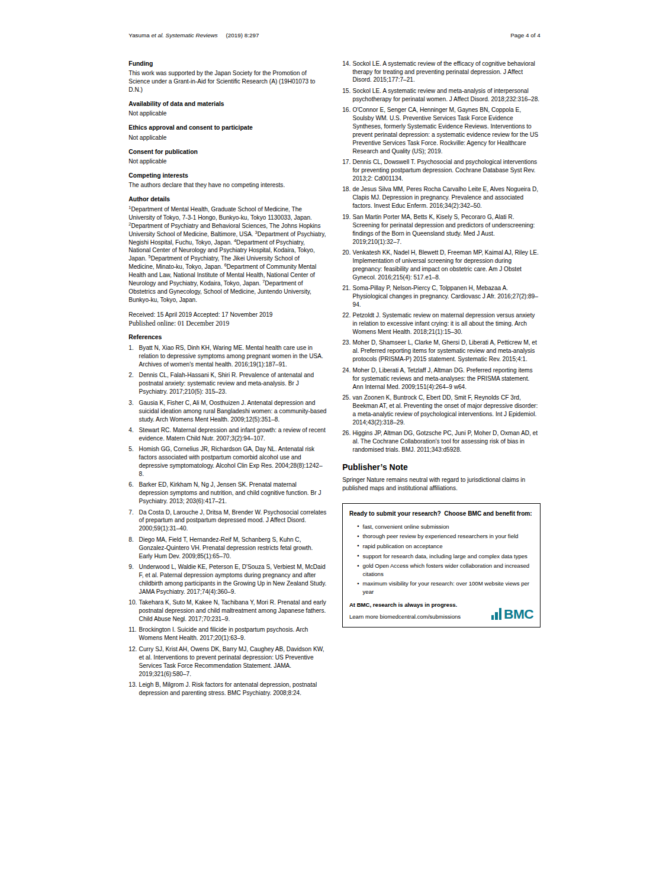Yasuma et al. Systematic Reviews (2019) 8:297
Page 4 of 4
Funding
This work was supported by the Japan Society for the Promotion of Science under a Grant-in-Aid for Scientific Research (A) (19H01073 to D.N.)
Availability of data and materials
Not applicable
Ethics approval and consent to participate
Not applicable
Consent for publication
Not applicable
Competing interests
The authors declare that they have no competing interests.
Author details
1Department of Mental Health, Graduate School of Medicine, The University of Tokyo, 7-3-1 Hongo, Bunkyo-ku, Tokyo 1130033, Japan. 2Department of Psychiatry and Behavioral Sciences, The Johns Hopkins University School of Medicine, Baltimore, USA. 3Department of Psychiatry, Negishi Hospital, Fuchu, Tokyo, Japan. 4Department of Psychiatry, National Center of Neurology and Psychiatry Hospital, Kodaira, Tokyo, Japan. 5Department of Psychiatry, The Jikei University School of Medicine, Minato-ku, Tokyo, Japan. 6Department of Community Mental Health and Law, National Institute of Mental Health, National Center of Neurology and Psychiatry, Kodaira, Tokyo, Japan. 7Department of Obstetrics and Gynecology, School of Medicine, Juntendo University, Bunkyo-ku, Tokyo, Japan.
Received: 15 April 2019 Accepted: 17 November 2019
Published online: 01 December 2019
References
Byatt N, Xiao RS, Dinh KH, Waring ME. Mental health care use in relation to depressive symptoms among pregnant women in the USA. Archives of women's mental health. 2016;19(1):187–91.
Dennis CL, Falah-Hassani K, Shiri R. Prevalence of antenatal and postnatal anxiety: systematic review and meta-analysis. Br J Psychiatry. 2017;210(5): 315–23.
Gausia K, Fisher C, Ali M, Oosthuizen J. Antenatal depression and suicidal ideation among rural Bangladeshi women: a community-based study. Arch Womens Ment Health. 2009;12(5):351–8.
Stewart RC. Maternal depression and infant growth: a review of recent evidence. Matern Child Nutr. 2007;3(2):94–107.
Homish GG, Cornelius JR, Richardson GA, Day NL. Antenatal risk factors associated with postpartum comorbid alcohol use and depressive symptomatology. Alcohol Clin Exp Res. 2004;28(8):1242–8.
Barker ED, Kirkham N, Ng J, Jensen SK. Prenatal maternal depression symptoms and nutrition, and child cognitive function. Br J Psychiatry. 2013; 203(6):417–21.
Da Costa D, Larouche J, Dritsa M, Brender W. Psychosocial correlates of prepartum and postpartum depressed mood. J Affect Disord. 2000;59(1):31–40.
Diego MA, Field T, Hernandez-Reif M, Schanberg S, Kuhn C, Gonzalez-Quintero VH. Prenatal depression restricts fetal growth. Early Hum Dev. 2009;85(1):65–70.
Underwood L, Waldie KE, Peterson E, D'Souza S, Verbiest M, McDaid F, et al. Paternal depression aymptoms during pregnancy and after childbirth among participants in the Growing Up in New Zealand Study. JAMA Psychiatry. 2017;74(4):360–9.
Takehara K, Suto M, Kakee N, Tachibana Y, Mori R. Prenatal and early postnatal depression and child maltreatment among Japanese fathers. Child Abuse Negl. 2017;70:231–9.
Brockington I. Suicide and filicide in postpartum psychosis. Arch Womens Ment Health. 2017;20(1):63–9.
Curry SJ, Krist AH, Owens DK, Barry MJ, Caughey AB, Davidson KW, et al. Interventions to prevent perinatal depression: US Preventive Services Task Force Recommendation Statement. JAMA. 2019;321(6):580–7.
Leigh B, Milgrom J. Risk factors for antenatal depression, postnatal depression and parenting stress. BMC Psychiatry. 2008;8:24.
Sockol LE. A systematic review of the efficacy of cognitive behavioral therapy for treating and preventing perinatal depression. J Affect Disord. 2015;177:7–21.
Sockol LE. A systematic review and meta-analysis of interpersonal psychotherapy for perinatal women. J Affect Disord. 2018;232:316–28.
O'Connor E, Senger CA, Henninger M, Gaynes BN, Coppola E, Soulsby WM. U.S. Preventive Services Task Force Evidence Syntheses, formerly Systematic Evidence Reviews. Interventions to prevent perinatal depression: a systematic evidence review for the US Preventive Services Task Force. Rockville: Agency for Healthcare Research and Quality (US); 2019.
Dennis CL, Dowswell T. Psychosocial and psychological interventions for preventing postpartum depression. Cochrane Database Syst Rev. 2013;2: Cd001134.
de Jesus Silva MM, Peres Rocha Carvalho Leite E, Alves Nogueira D, Clapis MJ. Depression in pregnancy. Prevalence and associated factors. Invest Educ Enferm. 2016;34(2):342–50.
San Martin Porter MA, Betts K, Kisely S, Pecoraro G, Alati R. Screening for perinatal depression and predictors of underscreening: findings of the Born in Queensland study. Med J Aust. 2019;210(1):32–7.
Venkatesh KK, Nadel H, Blewett D, Freeman MP, Kaimal AJ, Riley LE. Implementation of universal screening for depression during pregnancy: feasibility and impact on obstetric care. Am J Obstet Gynecol. 2016;215(4): 517.e1–8.
Soma-Pillay P, Nelson-Piercy C, Tolppanen H, Mebazaa A. Physiological changes in pregnancy. Cardiovasc J Afr. 2016;27(2):89–94.
Petzoldt J. Systematic review on maternal depression versus anxiety in relation to excessive infant crying: it is all about the timing. Arch Womens Ment Health. 2018;21(1):15–30.
Moher D, Shamseer L, Clarke M, Ghersi D, Liberati A, Petticrew M, et al. Preferred reporting items for systematic review and meta-analysis protocols (PRISMA-P) 2015 statement. Systematic Rev. 2015;4:1.
Moher D, Liberati A, Tetzlaff J, Altman DG. Preferred reporting items for systematic reviews and meta-analyses: the PRISMA statement. Ann Internal Med. 2009;151(4):264–9 w64.
van Zoonen K, Buntrock C, Ebert DD, Smit F, Reynolds CF 3rd, Beekman AT, et al. Preventing the onset of major depressive disorder: a meta-analytic review of psychological interventions. Int J Epidemiol. 2014;43(2):318–29.
Higgins JP, Altman DG, Gotzsche PC, Juni P, Moher D, Oxman AD, et al. The Cochrane Collaboration's tool for assessing risk of bias in randomised trials. BMJ. 2011;343:d5928.
Publisher’s Note
Springer Nature remains neutral with regard to jurisdictional claims in published maps and institutional affiliations.
Ready to submit your research? Choose BMC and benefit from:
fast, convenient online submission
thorough peer review by experienced researchers in your field
rapid publication on acceptance
support for research data, including large and complex data types
gold Open Access which fosters wider collaboration and increased citations
maximum visibility for your research: over 100M website views per year
At BMC, research is always in progress. Learn more biomedcentral.com/submissions
BMC